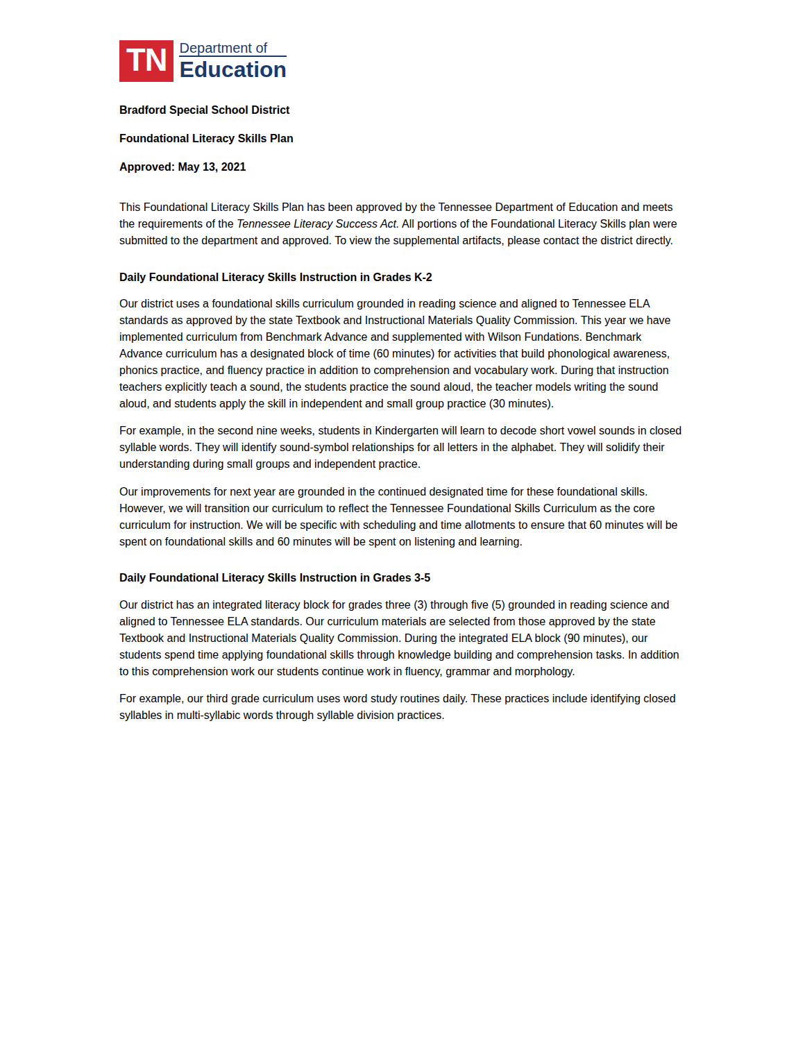TN
Department of Education
Bradford Special School District
Foundational Literacy Skills Plan
Approved: May 13, 2021
This Foundational Literacy Skills Plan has been approved by the Tennessee Department of Education and meets the requirements of the Tennessee Literacy Success Act. All portions of the Foundational Literacy Skills plan were submitted to the department and approved. To view the supplemental artifacts, please contact the district directly.
Daily Foundational Literacy Skills Instruction in Grades K-2
Our district uses a foundational skills curriculum grounded in reading science and aligned to Tennessee ELA standards as approved by the state Textbook and Instructional Materials Quality Commission. This year we have implemented curriculum from Benchmark Advance and supplemented with Wilson Fundations. Benchmark Advance curriculum has a designated block of time (60 minutes) for activities that build phonological awareness, phonics practice, and fluency practice in addition to comprehension and vocabulary work. During that instruction teachers explicitly teach a sound, the students practice the sound aloud, the teacher models writing the sound aloud, and students apply the skill in independent and small group practice (30 minutes).
For example, in the second nine weeks, students in Kindergarten will learn to decode short vowel sounds in closed syllable words. They will identify sound-symbol relationships for all letters in the alphabet. They will solidify their understanding during small groups and independent practice.
Our improvements for next year are grounded in the continued designated time for these foundational skills. However, we will transition our curriculum to reflect the Tennessee Foundational Skills Curriculum as the core curriculum for instruction. We will be specific with scheduling and time allotments to ensure that 60 minutes will be spent on foundational skills and 60 minutes will be spent on listening and learning.
Daily Foundational Literacy Skills Instruction in Grades 3-5
Our district has an integrated literacy block for grades three (3) through five (5) grounded in reading science and aligned to Tennessee ELA standards. Our curriculum materials are selected from those approved by the state Textbook and Instructional Materials Quality Commission. During the integrated ELA block (90 minutes), our students spend time applying foundational skills through knowledge building and comprehension tasks. In addition to this comprehension work our students continue work in fluency, grammar and morphology.
For example, our third grade curriculum uses word study routines daily. These practices include identifying closed syllables in multi-syllabic words through syllable division practices.